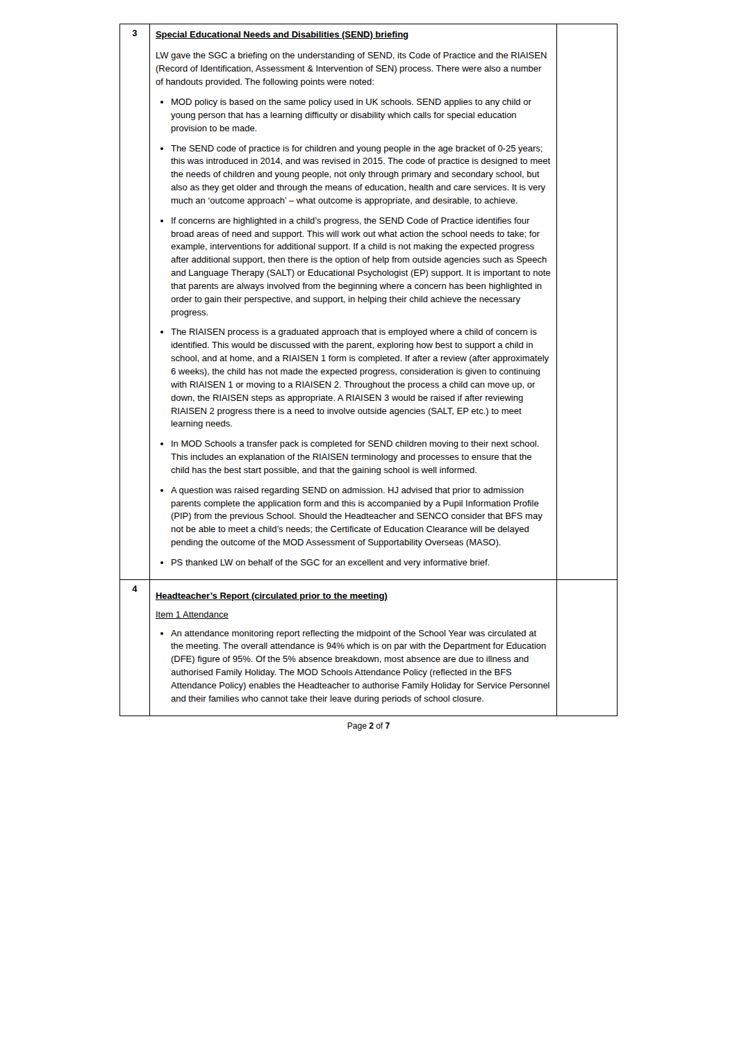| 3 | Special Educational Needs and Disabilities (SEND) briefing LW gave the SGC a briefing on the understanding of SEND, its Code of Practice and the RIAISEN (Record of Identification, Assessment & Intervention of SEN) process. There were also a number of handouts provided. The following points were noted: MOD policy is based on the same policy used in UK schools. SEND applies to any child or young person that has a learning difficulty or disability which calls for special education provision to be made. The SEND code of practice is for children and young people in the age bracket of 0-25 years; this was introduced in 2014, and was revised in 2015. The code of practice is designed to meet the needs of children and young people, not only through primary and secondary school, but also as they get older and through the means of education, health and care services. It is very much an ‘outcome approach’ – what outcome is appropriate, and desirable, to achieve. If concerns are highlighted in a child’s progress, the SEND Code of Practice identifies four broad areas of need and support. This will work out what action the school needs to take; for example, interventions for additional support. If a child is not making the expected progress after additional support, then there is the option of help from outside agencies such as Speech and Language Therapy (SALT) or Educational Psychologist (EP) support. It is important to note that parents are always involved from the beginning where a concern has been highlighted in order to gain their perspective, and support, in helping their child achieve the necessary progress. The RIAISEN process is a graduated approach that is employed where a child of concern is identified. This would be discussed with the parent, exploring how best to support a child in school, and at home, and a RIAISEN 1 form is completed. If after a review (after approximately 6 weeks), the child has not made the expected progress, consideration is given to continuing with RIAISEN 1 or moving to a RIAISEN 2. Throughout the process a child can move up, or down, the RIAISEN steps as appropriate. A RIAISEN 3 would be raised if after reviewing RIAISEN 2 progress there is a need to involve outside agencies (SALT, EP etc.) to meet learning needs. In MOD Schools a transfer pack is completed for SEND children moving to their next school. This includes an explanation of the RIAISEN terminology and processes to ensure that the child has the best start possible, and that the gaining school is well informed. A question was raised regarding SEND on admission. HJ advised that prior to admission parents complete the application form and this is accompanied by a Pupil Information Profile (PIP) from the previous School. Should the Headteacher and SENCO consider that BFS may not be able to meet a child’s needs; the Certificate of Education Clearance will be delayed pending the outcome of the MOD Assessment of Supportability Overseas (MASO). PS thanked LW on behalf of the SGC for an excellent and very informative brief. | |
| 4 | Headteacher’s Report (circulated prior to the meeting) Item 1 Attendance An attendance monitoring report reflecting the midpoint of the School Year was circulated at the meeting. The overall attendance is 94% which is on par with the Department for Education (DFE) figure of 95%. Of the 5% absence breakdown, most absence are due to illness and authorised Family Holiday. The MOD Schools Attendance Policy (reflected in the BFS Attendance Policy) enables the Headteacher to authorise Family Holiday for Service Personnel and their families who cannot take their leave during periods of school closure. | |
Page 2 of 7